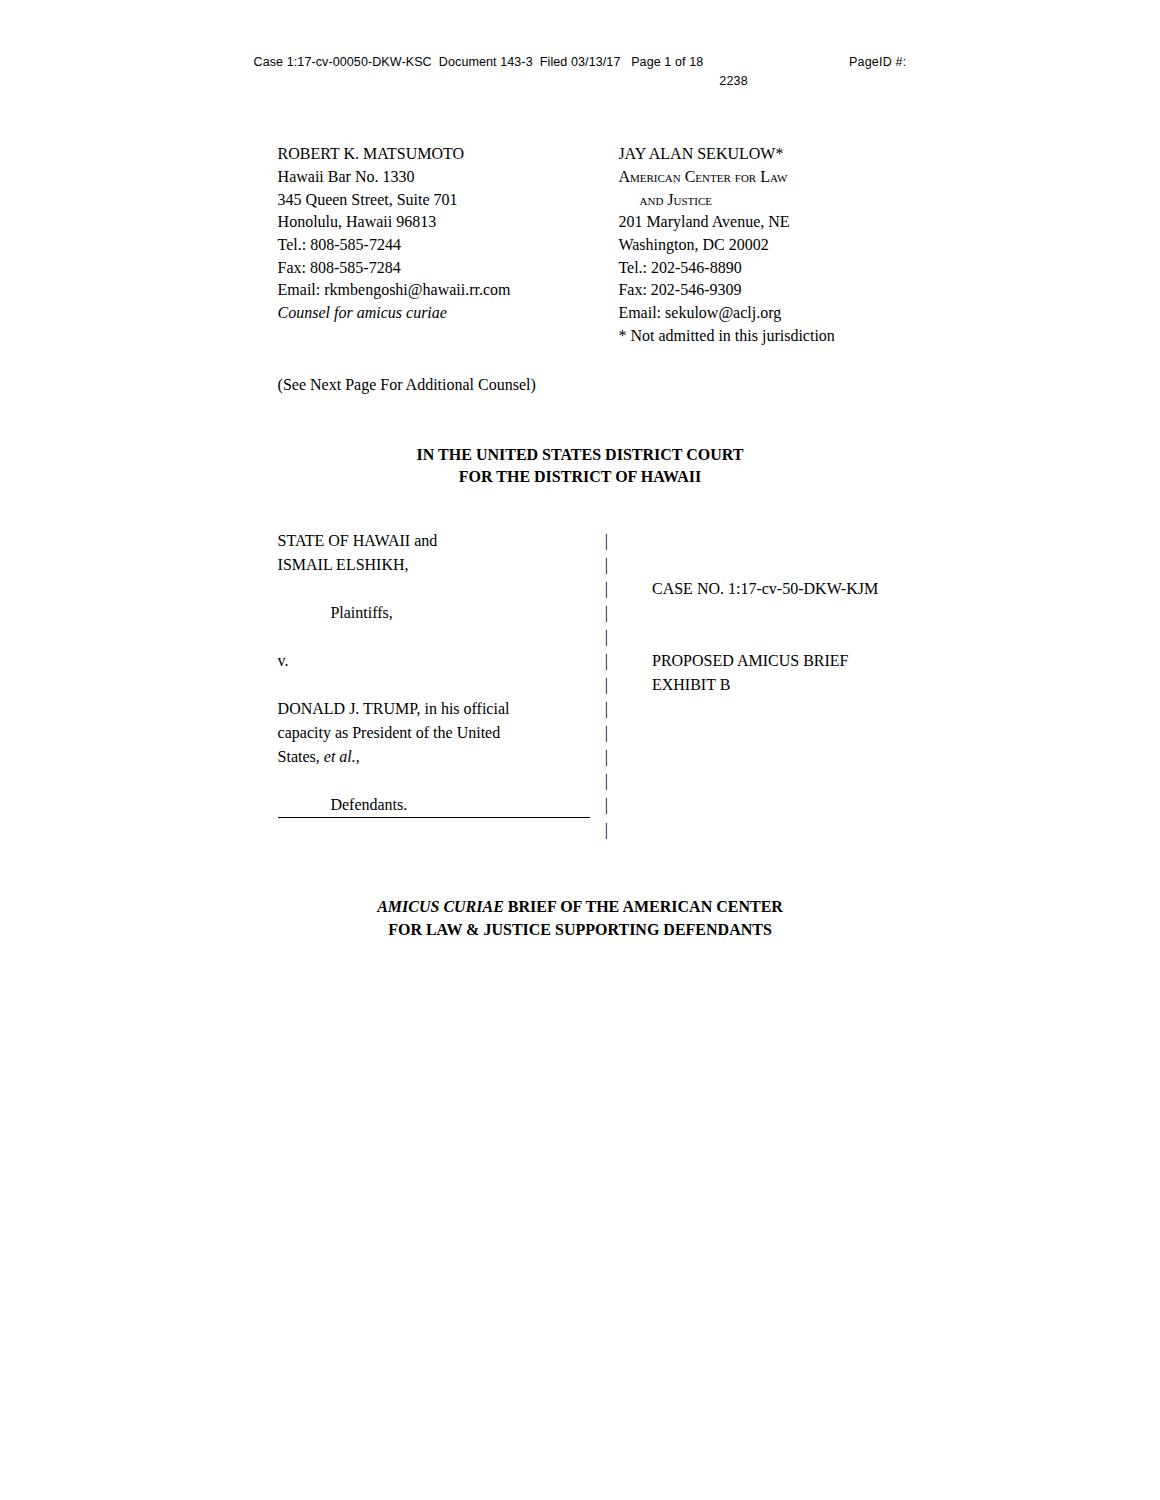Case 1:17-cv-00050-DKW-KSC Document 143-3 Filed 03/13/17 Page 1 of 18 PageID #:
2238
ROBERT K. MATSUMOTO
Hawaii Bar No. 1330
345 Queen Street, Suite 701
Honolulu, Hawaii 96813
Tel.: 808-585-7244
Fax: 808-585-7284
Email: rkmbengoshi@hawaii.rr.com
Counsel for amicus curiae
JAY ALAN SEKULOW*
American Center for Law
and Justice
201 Maryland Avenue, NE
Washington, DC 20002
Tel.: 202-546-8890
Fax: 202-546-9309
Email: sekulow@aclj.org
* Not admitted in this jurisdiction
(See Next Page For Additional Counsel)
IN THE UNITED STATES DISTRICT COURT
FOR THE DISTRICT OF HAWAII
| STATE OF HAWAII and ISMAIL ELSHIKH, | / / | |
| | / | CASE NO. 1:17-cv-50-DKW-KJM |
| Plaintiffs, | / | |
| | / | |
| v. | / | PROPOSED AMICUS BRIEF |
| | / | EXHIBIT B |
| DONALD J. TRUMP, in his official capacity as President of the United States, et al. , | / / / | |
| | / | |
| Defendants. | / | |
| | / | |
AMICUS CURIAE BRIEF OF THE AMERICAN CENTER
FOR LAW & JUSTICE SUPPORTING DEFENDANTS